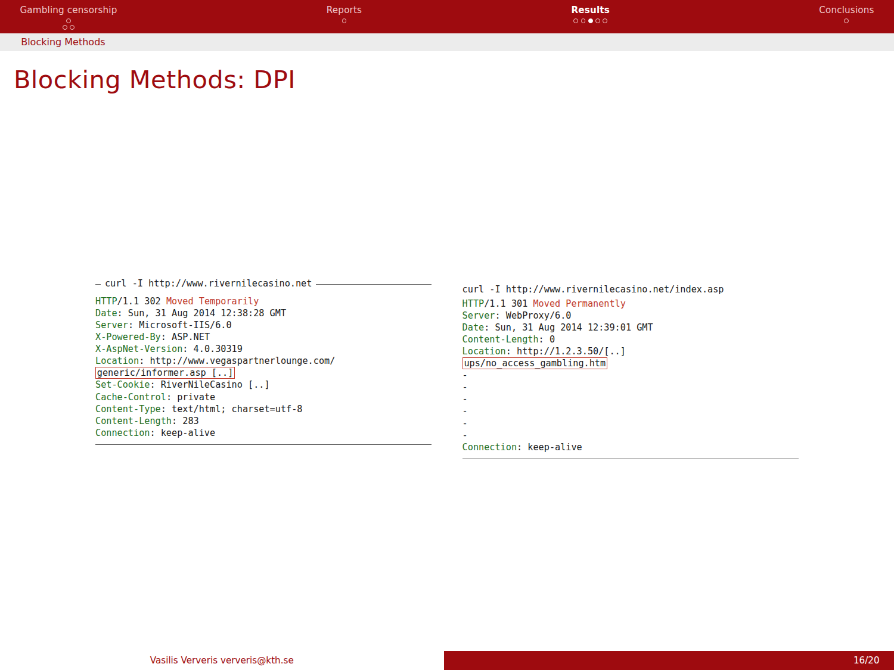Gambling censorship
Reports
Results
Conclusions
Blocking Methods
Blocking Methods: DPI
curl -I http://www.rivernilecasino.net
HTTP/1.1 302 Moved Temporarily
Date: Sun, 31 Aug 2014 12:38:28 GMT
Server: Microsoft-IIS/6.0
X-Powered-By: ASP.NET
X-AspNet-Version: 4.0.30319
Location: http://www.vegaspartnerlounge.com/
generic/informer.asp [..]
Set-Cookie: RiverNileCasino [..]
Cache-Control: private
Content-Type: text/html; charset=utf-8
Content-Length: 283
Connection: keep-alive
curl -I http://www.rivernilecasino.net/index.asp
HTTP/1.1 301 Moved Permanently
Server: WebProxy/6.0
Date: Sun, 31 Aug 2014 12:39:01 GMT
Content-Length: 0
Location: http://1.2.3.50/[..]
ups/no_access_gambling.htm
-
-
-
-
-
-
Connection: keep-alive
Vasilis Ververis ververis@kth.se
16/20